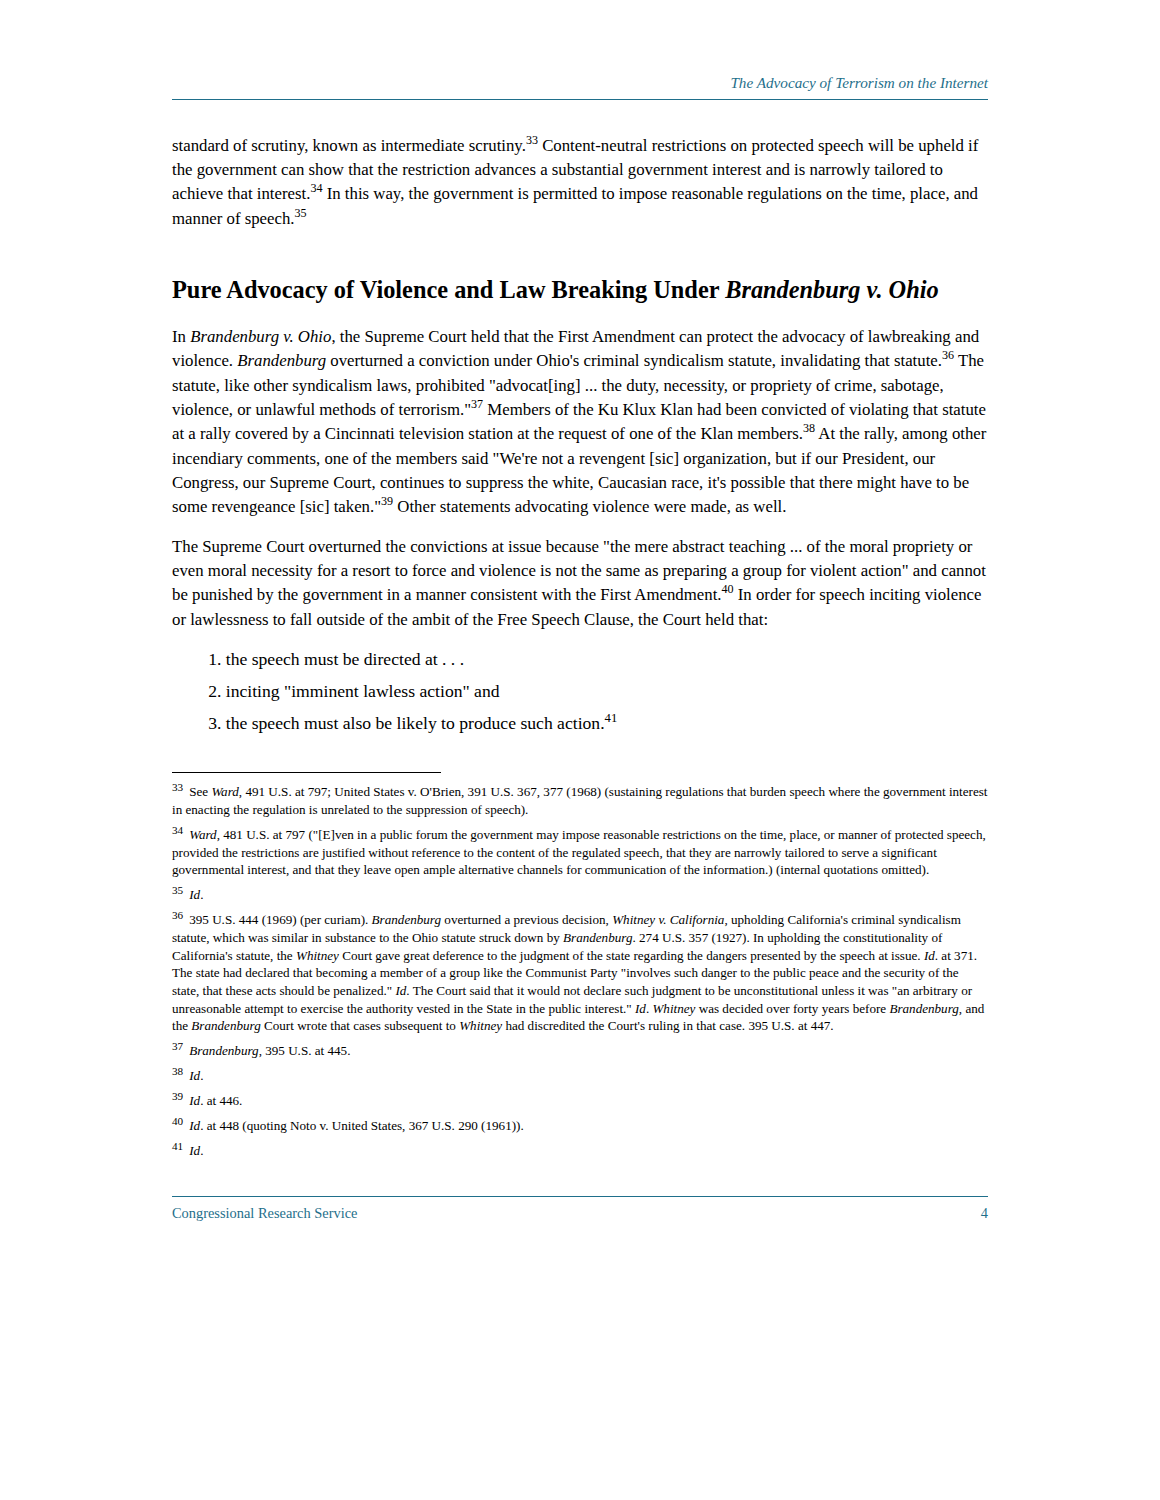The Advocacy of Terrorism on the Internet
standard of scrutiny, known as intermediate scrutiny.33 Content-neutral restrictions on protected speech will be upheld if the government can show that the restriction advances a substantial government interest and is narrowly tailored to achieve that interest.34 In this way, the government is permitted to impose reasonable regulations on the time, place, and manner of speech.35
Pure Advocacy of Violence and Law Breaking Under Brandenburg v. Ohio
In Brandenburg v. Ohio, the Supreme Court held that the First Amendment can protect the advocacy of lawbreaking and violence. Brandenburg overturned a conviction under Ohio's criminal syndicalism statute, invalidating that statute.36 The statute, like other syndicalism laws, prohibited "advocat[ing] ... the duty, necessity, or propriety of crime, sabotage, violence, or unlawful methods of terrorism."37 Members of the Ku Klux Klan had been convicted of violating that statute at a rally covered by a Cincinnati television station at the request of one of the Klan members.38 At the rally, among other incendiary comments, one of the members said "We're not a revengent [sic] organization, but if our President, our Congress, our Supreme Court, continues to suppress the white, Caucasian race, it's possible that there might have to be some revengeance [sic] taken."39 Other statements advocating violence were made, as well.
The Supreme Court overturned the convictions at issue because "the mere abstract teaching ... of the moral propriety or even moral necessity for a resort to force and violence is not the same as preparing a group for violent action" and cannot be punished by the government in a manner consistent with the First Amendment.40 In order for speech inciting violence or lawlessness to fall outside of the ambit of the Free Speech Clause, the Court held that:
the speech must be directed at . . .
inciting "imminent lawless action" and
the speech must also be likely to produce such action.41
33 See Ward, 491 U.S. at 797; United States v. O'Brien, 391 U.S. 367, 377 (1968) (sustaining regulations that burden speech where the government interest in enacting the regulation is unrelated to the suppression of speech).
34 Ward, 481 U.S. at 797 ("[E]ven in a public forum the government may impose reasonable restrictions on the time, place, or manner of protected speech, provided the restrictions are justified without reference to the content of the regulated speech, that they are narrowly tailored to serve a significant governmental interest, and that they leave open ample alternative channels for communication of the information.) (internal quotations omitted).
35 Id.
36 395 U.S. 444 (1969) (per curiam). Brandenburg overturned a previous decision, Whitney v. California, upholding California's criminal syndicalism statute, which was similar in substance to the Ohio statute struck down by Brandenburg. 274 U.S. 357 (1927). In upholding the constitutionality of California's statute, the Whitney Court gave great deference to the judgment of the state regarding the dangers presented by the speech at issue. Id. at 371. The state had declared that becoming a member of a group like the Communist Party "involves such danger to the public peace and the security of the state, that these acts should be penalized." Id. The Court said that it would not declare such judgment to be unconstitutional unless it was "an arbitrary or unreasonable attempt to exercise the authority vested in the State in the public interest." Id. Whitney was decided over forty years before Brandenburg, and the Brandenburg Court wrote that cases subsequent to Whitney had discredited the Court's ruling in that case. 395 U.S. at 447.
37 Brandenburg, 395 U.S. at 445.
38 Id.
39 Id. at 446.
40 Id. at 448 (quoting Noto v. United States, 367 U.S. 290 (1961)).
41 Id.
Congressional Research Service 4